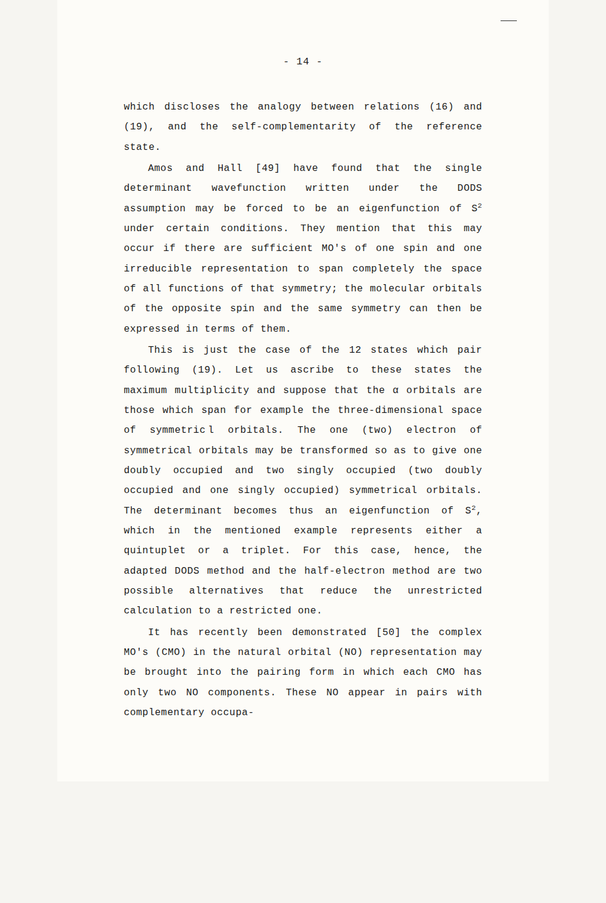- 14 -
which discloses the analogy between relations (16) and (19), and the self-complementarity of the reference state.
Amos and Hall [49] have found that the single determi­nant wavefunction written under the DODS assumption may be forced to be an eigenfunction of S2 under certain conditions. They mention that this may occur if there are sufficient MO's of one spin and one irreducible representation to span com­pletely the space of all functions of that symmetry; the mole­cular orbitals of the opposite spin and the same symmetry can then be expressed in terms of them.
This is just the case of the 12 states which pair fol­lowing (19). Let us ascribe to these states the maximum mul­tiplicity and suppose that the α orbitals are those which span for example the three-dimensional space of symmetric l or­bitals. The one (two) electron of symmetrical orbitals may be transformed so as to give one doubly occupied and two singly occupied (two doubly occupied and one singly occupied) sym­metrical orbitals. The determinant becomes thus an eigenfunc­tion of S2, which in the mentioned example represents either a quintuplet or a triplet. For this case, hence, the adapted DODS method and the half-electron method are two possible al­ternatives that reduce the unrestricted calculation to a re­stricted one.
It has recently been demonstrated [50] the complex MO's (CMO) in the natural orbital (NO) representation may be brought into the pairing form in which each CMO has only two NO com­ponents. These NO appear in pairs with complementary occupa-